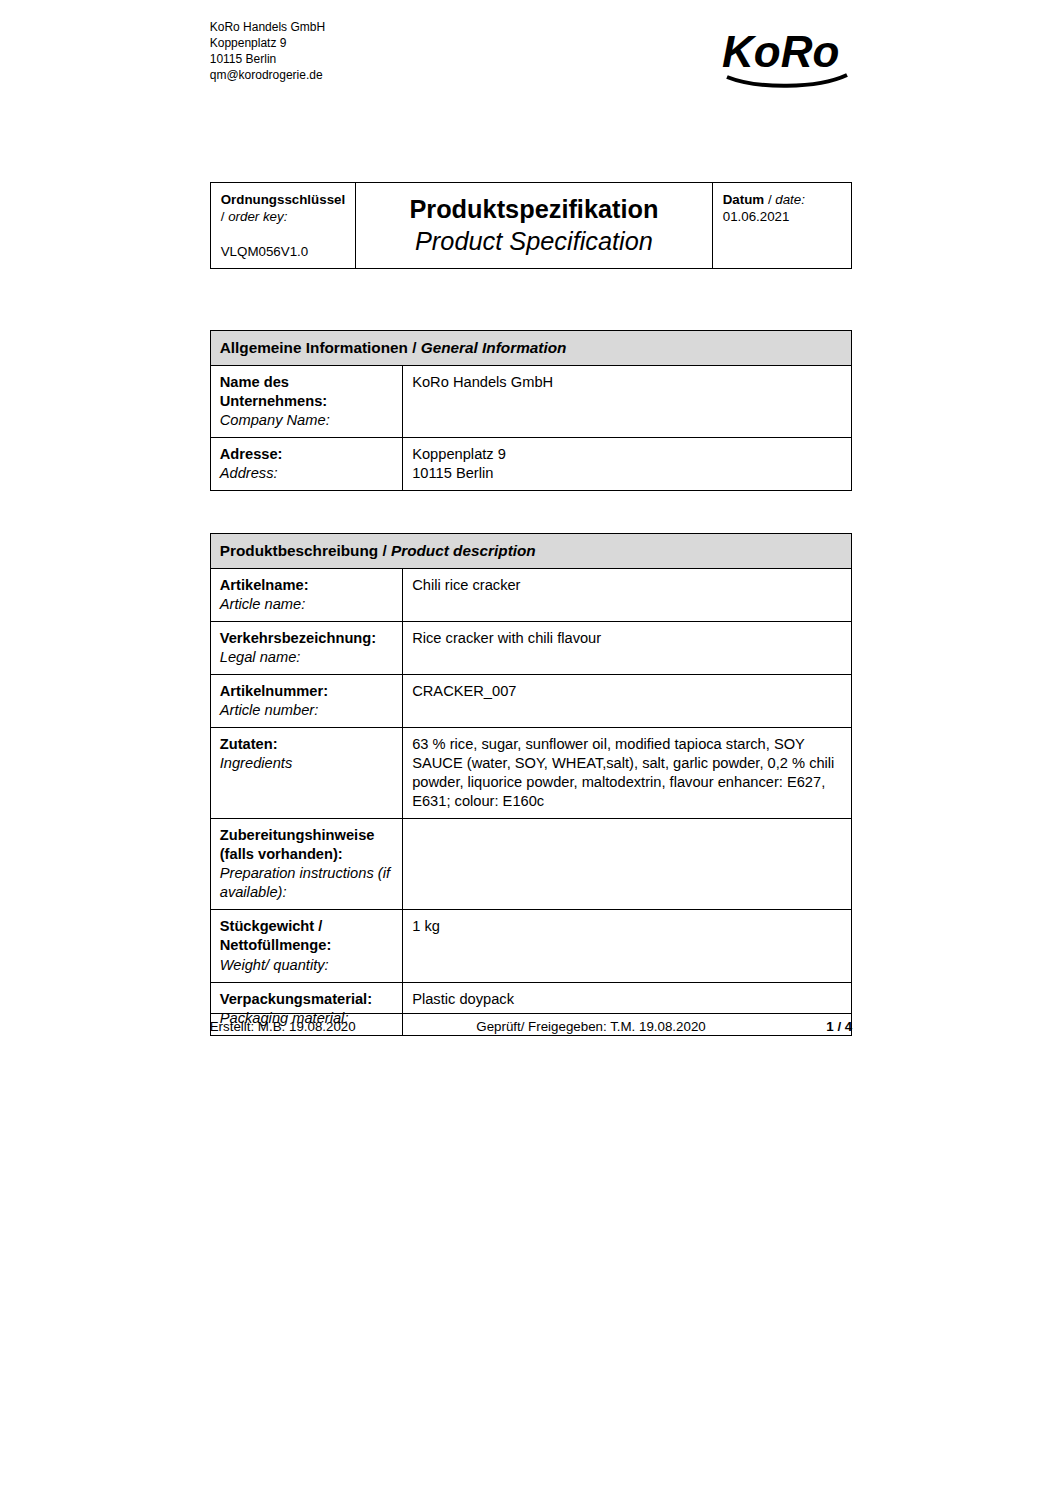KoRo Handels GmbH
Koppenplatz 9
10115 Berlin
qm@korodrogerie.de
KoRo
| Ordnungsschlüssel / order key: VLQM056V1.0 | Produktspezifikation Product Specification | Datum / date: 01.06.2021 |
| Allgemeine Informationen / General Information |
| --- |
| Name des Unternehmens: Company Name: | KoRo Handels GmbH |
| Adresse: Address: | Koppenplatz 9 10115 Berlin |
| Produktbeschreibung / Product description |
| --- |
| Artikelname: Article name: | Chili rice cracker |
| Verkehrsbezeichnung: Legal name: | Rice cracker with chili flavour |
| Artikelnummer: Article number: | CRACKER_007 |
| Zutaten: Ingredients | 63 % rice, sugar, sunflower oil, modified tapioca starch, SOY SAUCE (water, SOY, WHEAT,salt), salt, garlic powder, 0,2 % chili powder, liquorice powder, maltodextrin, flavour enhancer: E627, E631; colour: E160c |
| Zubereitungshinweise (falls vorhanden): Preparation instructions (if available): | |
| Stückgewicht / Nettofüllmenge: Weight/ quantity: | 1 kg |
| Verpackungsmaterial: Packaging material: | Plastic doypack |
Erstellt: M.B. 19.08.2020
Geprüft/ Freigegeben: T.M. 19.08.2020
1 / 4